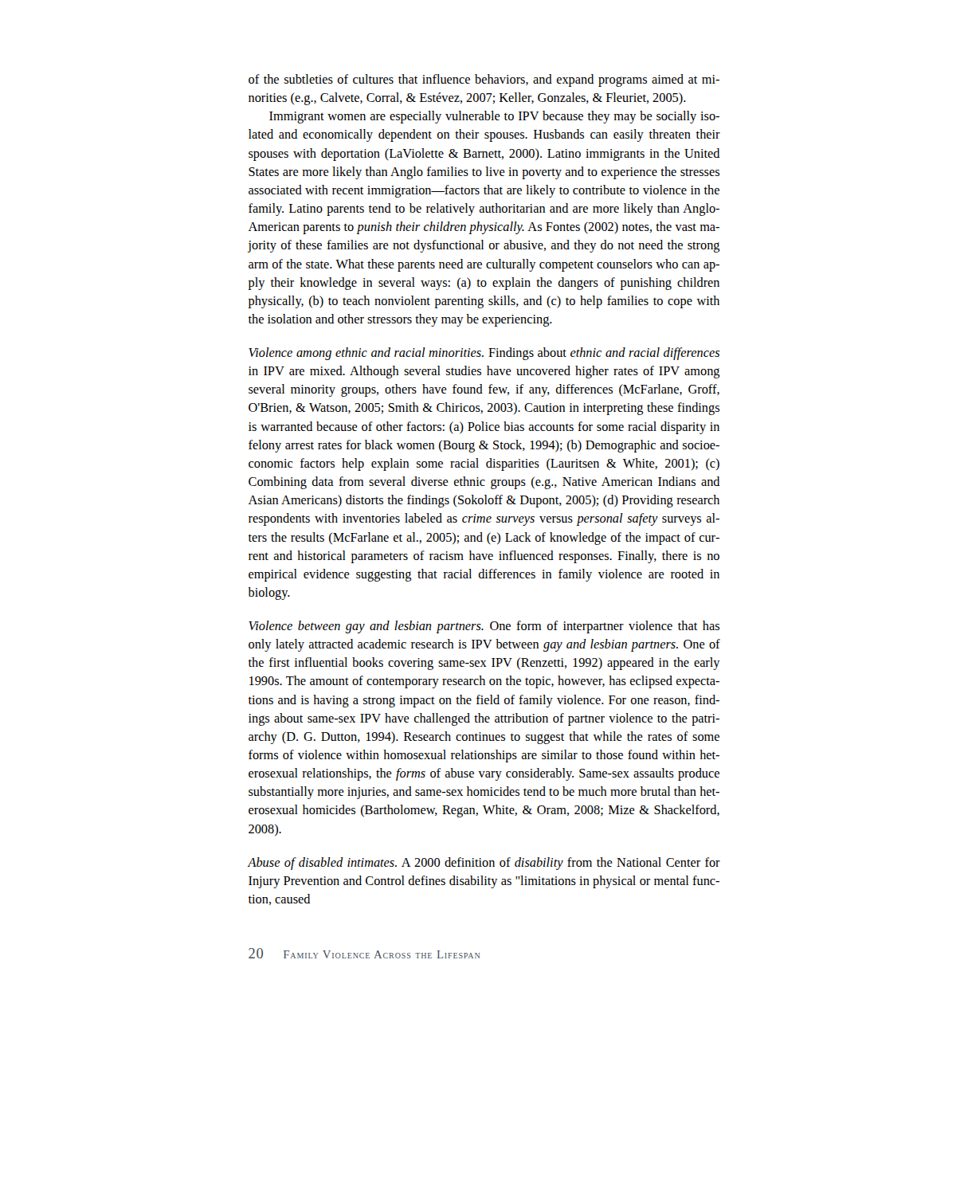of the subtleties of cultures that influence behaviors, and expand programs aimed at minorities (e.g., Calvete, Corral, & Estévez, 2007; Keller, Gonzales, & Fleuriet, 2005).
Immigrant women are especially vulnerable to IPV because they may be socially isolated and economically dependent on their spouses. Husbands can easily threaten their spouses with deportation (LaViolette & Barnett, 2000). Latino immigrants in the United States are more likely than Anglo families to live in poverty and to experience the stresses associated with recent immigration—factors that are likely to contribute to violence in the family. Latino parents tend to be relatively authoritarian and are more likely than Anglo-American parents to punish their children physically. As Fontes (2002) notes, the vast majority of these families are not dysfunctional or abusive, and they do not need the strong arm of the state. What these parents need are culturally competent counselors who can apply their knowledge in several ways: (a) to explain the dangers of punishing children physically, (b) to teach nonviolent parenting skills, and (c) to help families to cope with the isolation and other stressors they may be experiencing.
Violence among ethnic and racial minorities. Findings about ethnic and racial differences in IPV are mixed. Although several studies have uncovered higher rates of IPV among several minority groups, others have found few, if any, differences (McFarlane, Groff, O'Brien, & Watson, 2005; Smith & Chiricos, 2003). Caution in interpreting these findings is warranted because of other factors: (a) Police bias accounts for some racial disparity in felony arrest rates for black women (Bourg & Stock, 1994); (b) Demographic and socioeconomic factors help explain some racial disparities (Lauritsen & White, 2001); (c) Combining data from several diverse ethnic groups (e.g., Native American Indians and Asian Americans) distorts the findings (Sokoloff & Dupont, 2005); (d) Providing research respondents with inventories labeled as crime surveys versus personal safety surveys alters the results (McFarlane et al., 2005); and (e) Lack of knowledge of the impact of current and historical parameters of racism have influenced responses. Finally, there is no empirical evidence suggesting that racial differences in family violence are rooted in biology.
Violence between gay and lesbian partners. One form of interpartner violence that has only lately attracted academic research is IPV between gay and lesbian partners. One of the first influential books covering same-sex IPV (Renzetti, 1992) appeared in the early 1990s. The amount of contemporary research on the topic, however, has eclipsed expectations and is having a strong impact on the field of family violence. For one reason, findings about same-sex IPV have challenged the attribution of partner violence to the patriarchy (D. G. Dutton, 1994). Research continues to suggest that while the rates of some forms of violence within homosexual relationships are similar to those found within heterosexual relationships, the forms of abuse vary considerably. Same-sex assaults produce substantially more injuries, and same-sex homicides tend to be much more brutal than heterosexual homicides (Bartholomew, Regan, White, & Oram, 2008; Mize & Shackelford, 2008).
Abuse of disabled intimates. A 2000 definition of disability from the National Center for Injury Prevention and Control defines disability as "limitations in physical or mental function, caused
20 Family Violence Across the Lifespan